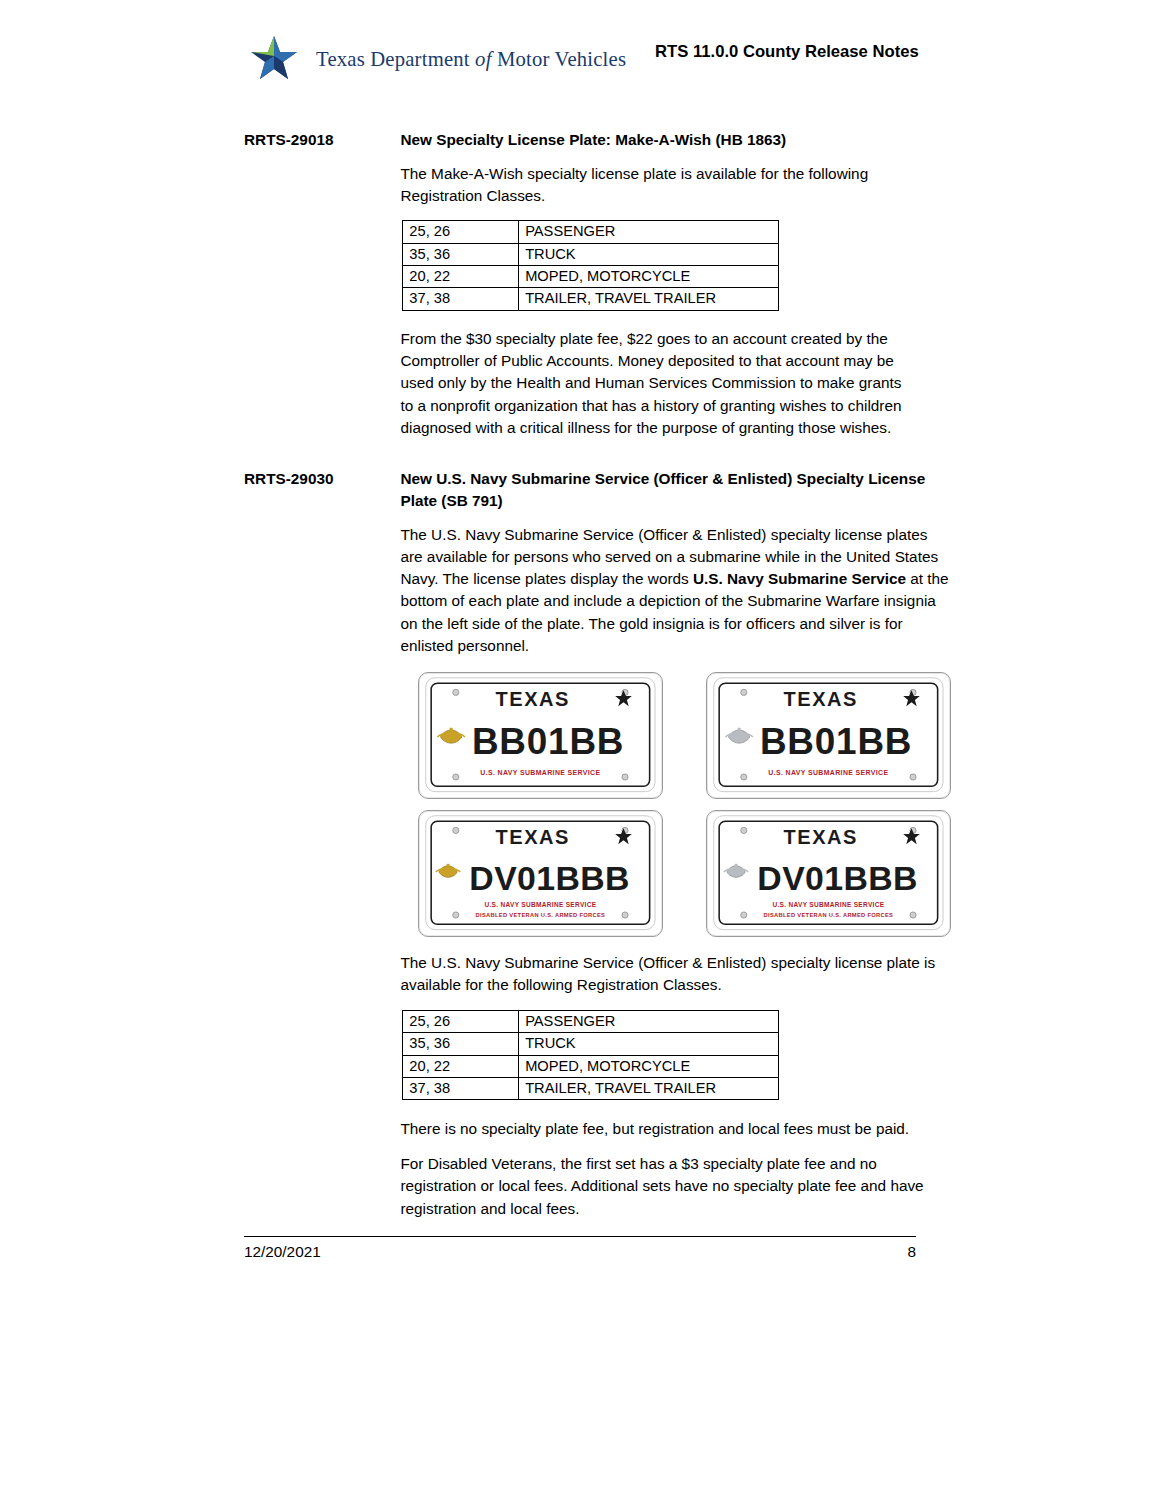Texas Department of Motor Vehicles
RTS 11.0.0 County Release Notes
RRTS-29018
New Specialty License Plate: Make-A-Wish (HB 1863)
The Make-A-Wish specialty license plate is available for the following Registration Classes.
| 25, 26 | PASSENGER |
| 35, 36 | TRUCK |
| 20, 22 | MOPED, MOTORCYCLE |
| 37, 38 | TRAILER, TRAVEL TRAILER |
From the $30 specialty plate fee, $22 goes to an account created by the Comptroller of Public Accounts. Money deposited to that account may be used only by the Health and Human Services Commission to make grants to a nonprofit organization that has a history of granting wishes to children diagnosed with a critical illness for the purpose of granting those wishes.
RRTS-29030
New U.S. Navy Submarine Service (Officer & Enlisted) Specialty License Plate (SB 791)
The U.S. Navy Submarine Service (Officer & Enlisted) specialty license plates are available for persons who served on a submarine while in the United States Navy. The license plates display the words U.S. Navy Submarine Service at the bottom of each plate and include a depiction of the Submarine Warfare insignia on the left side of the plate. The gold insignia is for officers and silver is for enlisted personnel.
TEXAS BB01BB U.S. NAVY SUBMARINE SERVICE
TEXAS BB01BB U.S. NAVY SUBMARINE SERVICE
TEXAS DV01BBB U.S. NAVY SUBMARINE SERVICE DISABLED VETERAN U.S. ARMED FORCES
TEXAS DV01BBB U.S. NAVY SUBMARINE SERVICE DISABLED VETERAN U.S. ARMED FORCES
The U.S. Navy Submarine Service (Officer & Enlisted) specialty license plate is available for the following Registration Classes.
| 25, 26 | PASSENGER |
| 35, 36 | TRUCK |
| 20, 22 | MOPED, MOTORCYCLE |
| 37, 38 | TRAILER, TRAVEL TRAILER |
There is no specialty plate fee, but registration and local fees must be paid.
For Disabled Veterans, the first set has a $3 specialty plate fee and no registration or local fees. Additional sets have no specialty plate fee and have registration and local fees.
12/20/2021
8